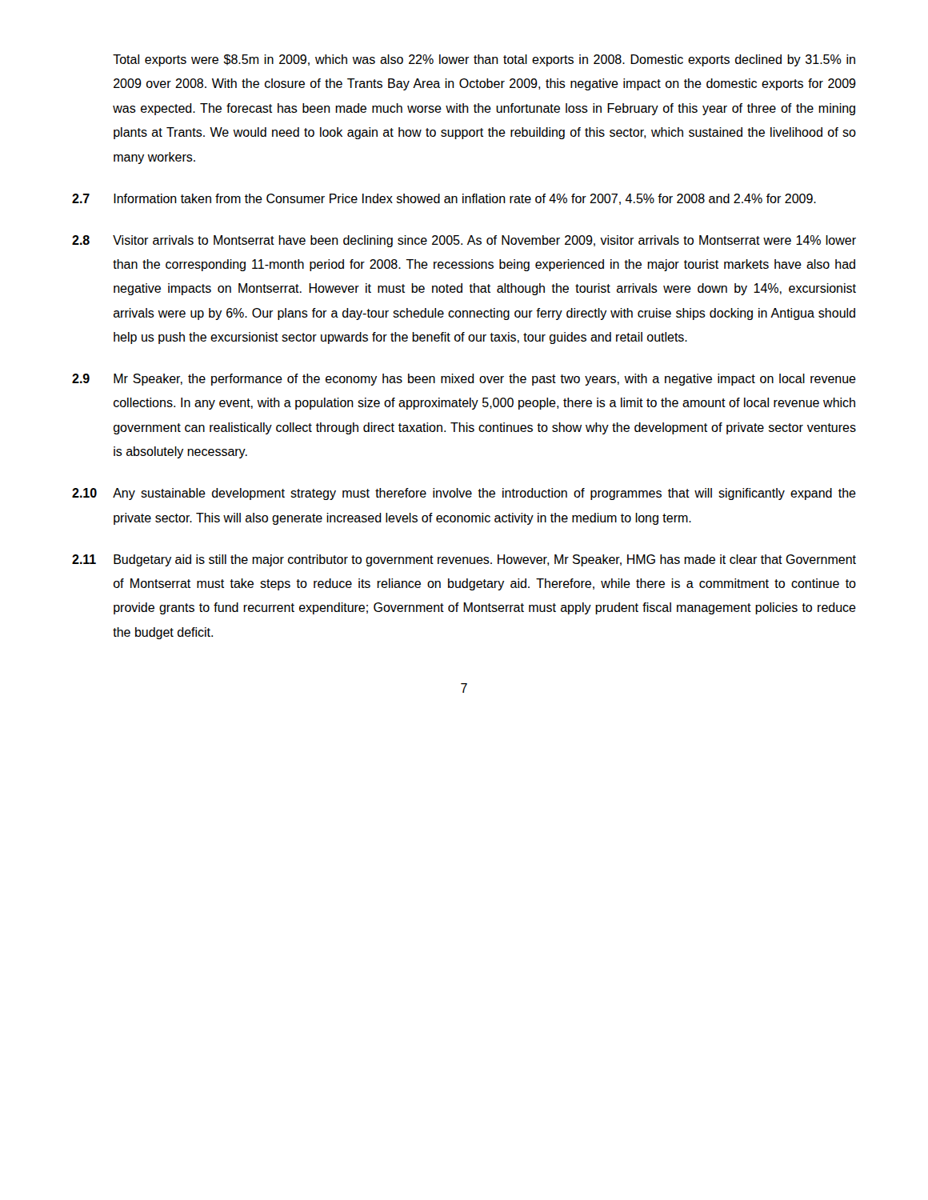Total exports were $8.5m in 2009, which was also 22% lower than total exports in 2008. Domestic exports declined by 31.5% in 2009 over 2008. With the closure of the Trants Bay Area in October 2009, this negative impact on the domestic exports for 2009 was expected. The forecast has been made much worse with the unfortunate loss in February of this year of three of the mining plants at Trants. We would need to look again at how to support the rebuilding of this sector, which sustained the livelihood of so many workers.
2.7 Information taken from the Consumer Price Index showed an inflation rate of 4% for 2007, 4.5% for 2008 and 2.4% for 2009.
2.8 Visitor arrivals to Montserrat have been declining since 2005. As of November 2009, visitor arrivals to Montserrat were 14% lower than the corresponding 11-month period for 2008. The recessions being experienced in the major tourist markets have also had negative impacts on Montserrat. However it must be noted that although the tourist arrivals were down by 14%, excursionist arrivals were up by 6%. Our plans for a day-tour schedule connecting our ferry directly with cruise ships docking in Antigua should help us push the excursionist sector upwards for the benefit of our taxis, tour guides and retail outlets.
2.9 Mr Speaker, the performance of the economy has been mixed over the past two years, with a negative impact on local revenue collections. In any event, with a population size of approximately 5,000 people, there is a limit to the amount of local revenue which government can realistically collect through direct taxation. This continues to show why the development of private sector ventures is absolutely necessary.
2.10 Any sustainable development strategy must therefore involve the introduction of programmes that will significantly expand the private sector. This will also generate increased levels of economic activity in the medium to long term.
2.11 Budgetary aid is still the major contributor to government revenues. However, Mr Speaker, HMG has made it clear that Government of Montserrat must take steps to reduce its reliance on budgetary aid. Therefore, while there is a commitment to continue to provide grants to fund recurrent expenditure; Government of Montserrat must apply prudent fiscal management policies to reduce the budget deficit.
7